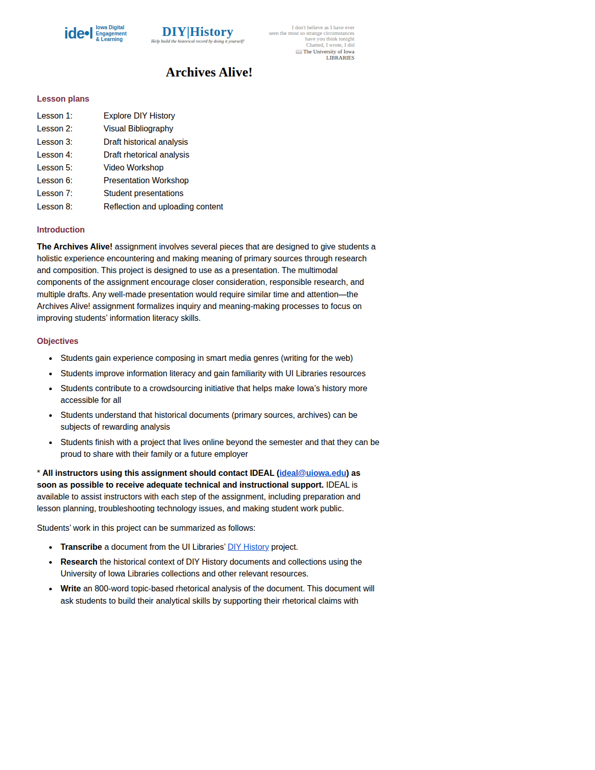ide•l Iowa Digital
Engagement
& Learning
DIY|History
Help build the historical record by doing it yourself!
I don't believe as I have ever
seen the most so strange circumstances
have you think tonight
Chatted, I wrote, I did 📖 The University of Iowa
LIBRARIES
Archives Alive!
Lesson plans
Lesson 1: Explore DIY History
Lesson 2: Visual Bibliography
Lesson 3: Draft historical analysis
Lesson 4: Draft rhetorical analysis
Lesson 5: Video Workshop
Lesson 6: Presentation Workshop
Lesson 7: Student presentations
Lesson 8: Reflection and uploading content
Introduction
The Archives Alive! assignment involves several pieces that are designed to give students a holistic experience encountering and making meaning of primary sources through research and composition. This project is designed to use as a presentation. The multimodal components of the assignment encourage closer consideration, responsible research, and multiple drafts. Any well-made presentation would require similar time and attention—the Archives Alive! assignment formalizes inquiry and meaning-making processes to focus on improving students’ information literacy skills.
Objectives
Students gain experience composing in smart media genres (writing for the web)
Students improve information literacy and gain familiarity with UI Libraries resources
Students contribute to a crowdsourcing initiative that helps make Iowa’s history more accessible for all
Students understand that historical documents (primary sources, archives) can be subjects of rewarding analysis
Students finish with a project that lives online beyond the semester and that they can be proud to share with their family or a future employer
* All instructors using this assignment should contact IDEAL (ideal@uiowa.edu) as soon as possible to receive adequate technical and instructional support. IDEAL is available to assist instructors with each step of the assignment, including preparation and lesson planning, troubleshooting technology issues, and making student work public.
Students’ work in this project can be summarized as follows:
Transcribe a document from the UI Libraries’ DIY History project.
Research the historical context of DIY History documents and collections using the University of Iowa Libraries collections and other relevant resources.
Write an 800-word topic-based rhetorical analysis of the document. This document will ask students to build their analytical skills by supporting their rhetorical claims with